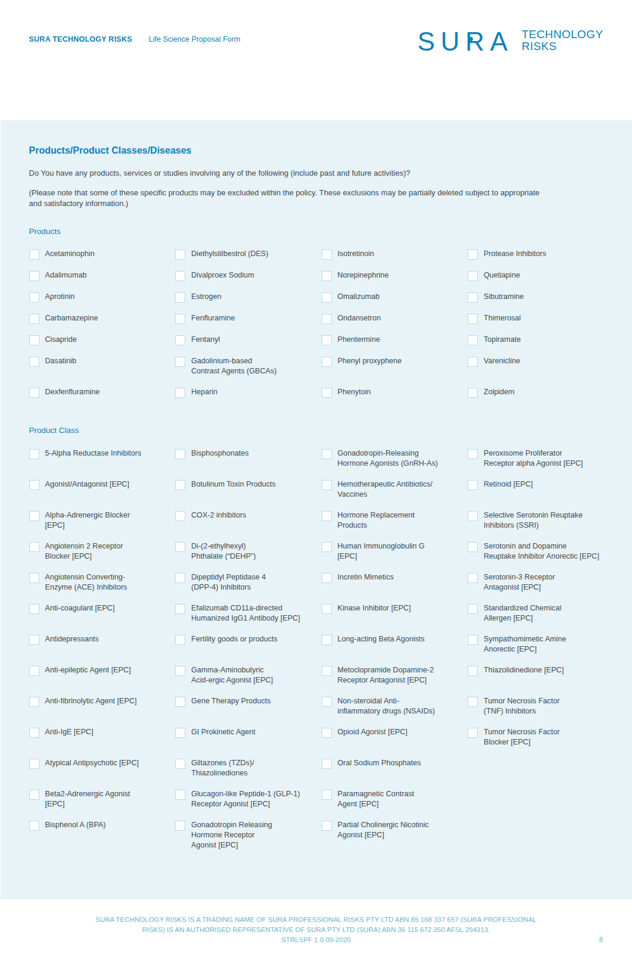SURA TECHNOLOGY RISKS
Life Science Proposal Form
SURA
TECHNOLOGY
RISKS
Products/Product Classes/Diseases
Do You have any products, services or studies involving any of the following (include past and future activities)?
(Please note that some of these specific products may be excluded within the policy. These exclusions may be partially deleted subject to appropriate and satisfactory information.)
Products
Acetaminophin
Diethylstilbestrol (DES)
Isotretinoin
Protease Inhibitors
Adalimumab
Divalproex Sodium
Norepinephrine
Quetiapine
Aprotinin
Estrogen
Omalizumab
Sibutramine
Carbamazepine
Fenfluramine
Ondansetron
Thimerosal
Cisapride
Fentanyl
Phentermine
Topiramate
Dasatinib
Gadolinium-based
Contrast Agents (GBCAs)
Phenyl proxyphene
Varenicline
Dexfenfluramine
Heparin
Phenytoin
Zolpidem
Product Class
5-Alpha Reductase Inhibitors
Bisphosphonates
Gonadotropin-Releasing
Hormone Agonists (GnRH-As)
Peroxisome Proliferator
Receptor alpha Agonist [EPC]
Agonist/Antagonist [EPC]
Botulinum Toxin Products
Hemotherapeutic Antibiotics/
Vaccines
Retinoid [EPC]
Alpha-Adrenergic Blocker
[EPC]
COX-2 inhibitors
Hormone Replacement
Products
Selective Serotonin Reuptake
Inhibitors (SSRI)
Angiotensin 2 Receptor
Blocker [EPC]
Di-(2-ethylhexyl)
Phthalate (“DEHP”)
Human Immunoglobulin G
[EPC]
Serotonin and Dopamine
Reuptake Inhibitor Anorectic [EPC]
Angiotensin Converting-
Enzyme (ACE) Inhibitors
Dipeptidyl Peptidase 4
(DPP-4) Inhibitors
Incretin Mimetics
Serotonin-3 Receptor
Antagonist [EPC]
Anti-coagulant [EPC]
Efalizumab CD11a-directed
Humanized IgG1 Antibody [EPC]
Kinase Inhibitor [EPC]
Standardized Chemical
Allergen [EPC]
Antidepressants
Fertility goods or products
Long-acting Beta Agonists
Sympathomimetic Amine
Anorectic [EPC]
Anti-epileptic Agent [EPC]
Gamma-Aminobutyric
Acid-ergic Agonist [EPC]
Metoclopramide Dopamine-2
Receptor Antagonist [EPC]
Thiazolidinedione [EPC]
Anti-fibrinolytic Agent [EPC]
Gene Therapy Products
Non-steroidal Anti-
inflammatory drugs (NSAIDs)
Tumor Necrosis Factor
(TNF) Inhibitors
Anti-IgE [EPC]
GI Prokinetic Agent
Opioid Agonist [EPC]
Tumor Necrosis Factor
Blocker [EPC]
Atypical Antipsychotic [EPC]
Giltazones (TZDs)/
Thiazolinediones
Oral Sodium Phosphates
Beta2-Adrenergic Agonist
[EPC]
Glucagon-like Peptide-1 (GLP-1)
Receptor Agonist [EPC]
Paramagnetic Contrast
Agent [EPC]
Bisphenol A (BPA)
Gonadotropin Releasing
Hormone Receptor
Agonist [EPC]
Partial Cholinergic Nicotinic
Agonist [EPC]
SURA TECHNOLOGY RISKS IS A TRADING NAME OF SURA PROFESSIONAL RISKS PTY LTD ABN 85 168 337 657 (SURA PROFESSIONAL
RISKS) IS AN AUTHORISED REPRESENTATIVE OF SURA PTY LTD (SURA) ABN 36 115 672 350 AFSL 294313.
STRLSPF 1.0 09-2020 8